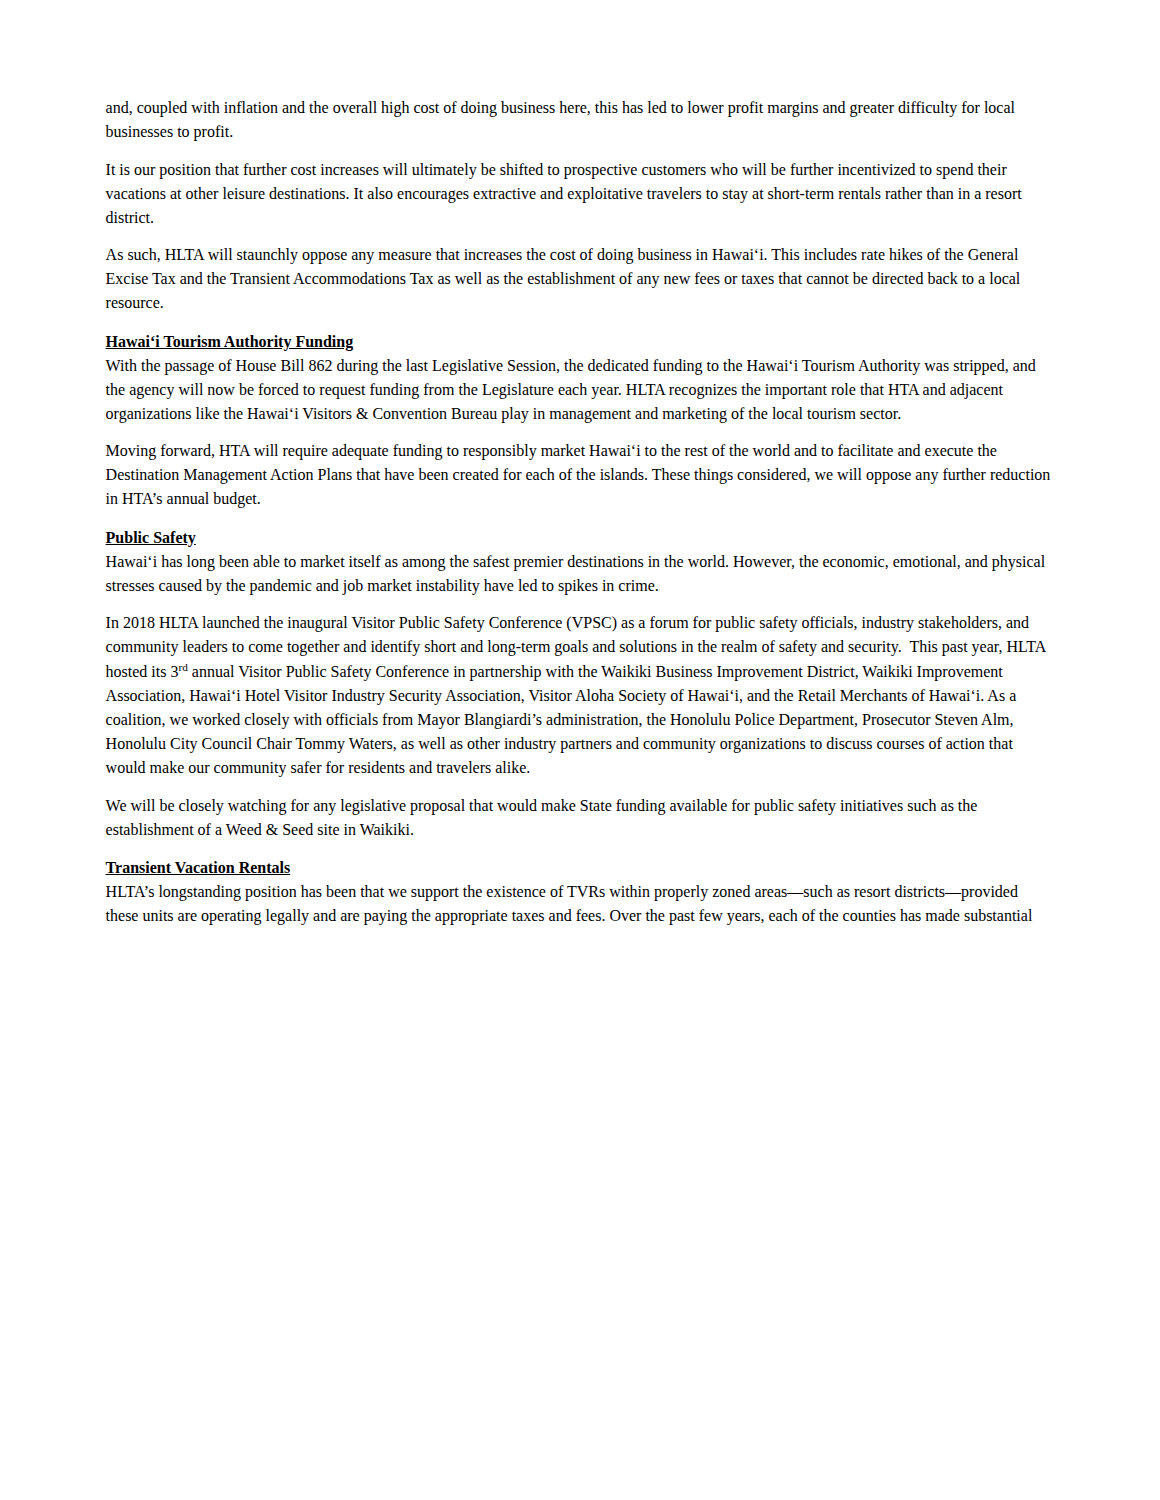and, coupled with inflation and the overall high cost of doing business here, this has led to lower profit margins and greater difficulty for local businesses to profit.
It is our position that further cost increases will ultimately be shifted to prospective customers who will be further incentivized to spend their vacations at other leisure destinations. It also encourages extractive and exploitative travelers to stay at short-term rentals rather than in a resort district.
As such, HLTA will staunchly oppose any measure that increases the cost of doing business in Hawaiʻi. This includes rate hikes of the General Excise Tax and the Transient Accommodations Tax as well as the establishment of any new fees or taxes that cannot be directed back to a local resource.
Hawaiʻi Tourism Authority Funding
With the passage of House Bill 862 during the last Legislative Session, the dedicated funding to the Hawaiʻi Tourism Authority was stripped, and the agency will now be forced to request funding from the Legislature each year. HLTA recognizes the important role that HTA and adjacent organizations like the Hawaiʻi Visitors & Convention Bureau play in management and marketing of the local tourism sector.
Moving forward, HTA will require adequate funding to responsibly market Hawaiʻi to the rest of the world and to facilitate and execute the Destination Management Action Plans that have been created for each of the islands. These things considered, we will oppose any further reduction in HTA’s annual budget.
Public Safety
Hawaiʻi has long been able to market itself as among the safest premier destinations in the world. However, the economic, emotional, and physical stresses caused by the pandemic and job market instability have led to spikes in crime.
In 2018 HLTA launched the inaugural Visitor Public Safety Conference (VPSC) as a forum for public safety officials, industry stakeholders, and community leaders to come together and identify short and long-term goals and solutions in the realm of safety and security. This past year, HLTA hosted its 3rd annual Visitor Public Safety Conference in partnership with the Waikiki Business Improvement District, Waikiki Improvement Association, Hawaiʻi Hotel Visitor Industry Security Association, Visitor Aloha Society of Hawaiʻi, and the Retail Merchants of Hawaiʻi. As a coalition, we worked closely with officials from Mayor Blangiardi’s administration, the Honolulu Police Department, Prosecutor Steven Alm, Honolulu City Council Chair Tommy Waters, as well as other industry partners and community organizations to discuss courses of action that would make our community safer for residents and travelers alike.
We will be closely watching for any legislative proposal that would make State funding available for public safety initiatives such as the establishment of a Weed & Seed site in Waikiki.
Transient Vacation Rentals
HLTA’s longstanding position has been that we support the existence of TVRs within properly zoned areas—such as resort districts—provided these units are operating legally and are paying the appropriate taxes and fees. Over the past few years, each of the counties has made substantial